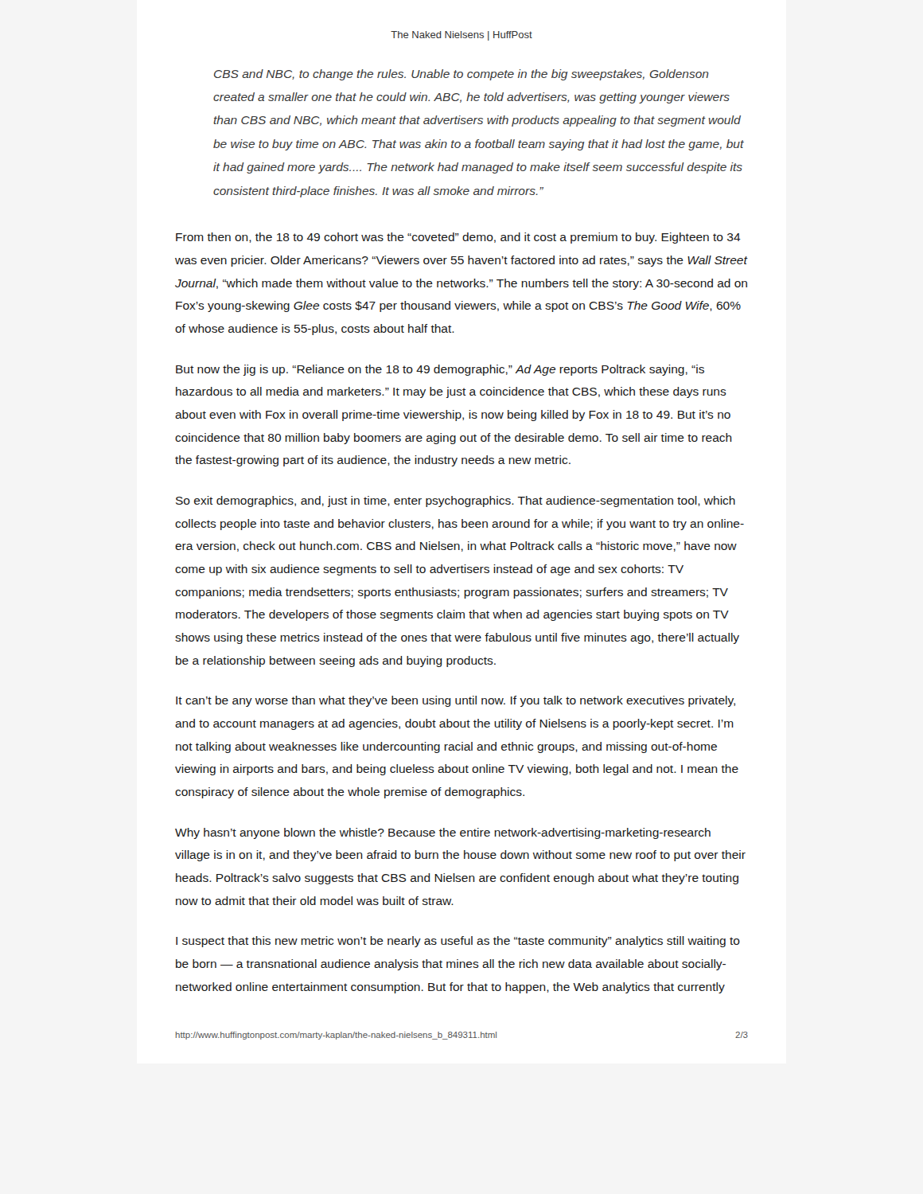The Naked Nielsens | HuffPost
CBS and NBC, to change the rules. Unable to compete in the big sweepstakes, Goldenson created a smaller one that he could win. ABC, he told advertisers, was getting younger viewers than CBS and NBC, which meant that advertisers with products appealing to that segment would be wise to buy time on ABC. That was akin to a football team saying that it had lost the game, but it had gained more yards.... The network had managed to make itself seem successful despite its consistent third-place finishes. It was all smoke and mirrors.”
From then on, the 18 to 49 cohort was the “coveted” demo, and it cost a premium to buy. Eighteen to 34 was even pricier. Older Americans? “Viewers over 55 haven’t factored into ad rates,” says the Wall Street Journal, “which made them without value to the networks.” The numbers tell the story: A 30-second ad on Fox’s young-skewing Glee costs $47 per thousand viewers, while a spot on CBS’s The Good Wife, 60% of whose audience is 55-plus, costs about half that.
But now the jig is up. “Reliance on the 18 to 49 demographic,” Ad Age reports Poltrack saying, “is hazardous to all media and marketers.” It may be just a coincidence that CBS, which these days runs about even with Fox in overall prime-time viewership, is now being killed by Fox in 18 to 49. But it’s no coincidence that 80 million baby boomers are aging out of the desirable demo. To sell air time to reach the fastest-growing part of its audience, the industry needs a new metric.
So exit demographics, and, just in time, enter psychographics. That audience-segmentation tool, which collects people into taste and behavior clusters, has been around for a while; if you want to try an online-era version, check out hunch.com. CBS and Nielsen, in what Poltrack calls a “historic move,” have now come up with six audience segments to sell to advertisers instead of age and sex cohorts: TV companions; media trendsetters; sports enthusiasts; program passionates; surfers and streamers; TV moderators. The developers of those segments claim that when ad agencies start buying spots on TV shows using these metrics instead of the ones that were fabulous until five minutes ago, there’ll actually be a relationship between seeing ads and buying products.
It can’t be any worse than what they’ve been using until now. If you talk to network executives privately, and to account managers at ad agencies, doubt about the utility of Nielsens is a poorly-kept secret. I’m not talking about weaknesses like undercounting racial and ethnic groups, and missing out-of-home viewing in airports and bars, and being clueless about online TV viewing, both legal and not. I mean the conspiracy of silence about the whole premise of demographics.
Why hasn’t anyone blown the whistle? Because the entire network-advertising-marketing-research village is in on it, and they’ve been afraid to burn the house down without some new roof to put over their heads. Poltrack’s salvo suggests that CBS and Nielsen are confident enough about what they’re touting now to admit that their old model was built of straw.
I suspect that this new metric won’t be nearly as useful as the “taste community” analytics still waiting to be born — a transnational audience analysis that mines all the rich new data available about socially-networked online entertainment consumption. But for that to happen, the Web analytics that currently
http://www.huffingtonpost.com/marty-kaplan/the-naked-nielsens_b_849311.html 2/3